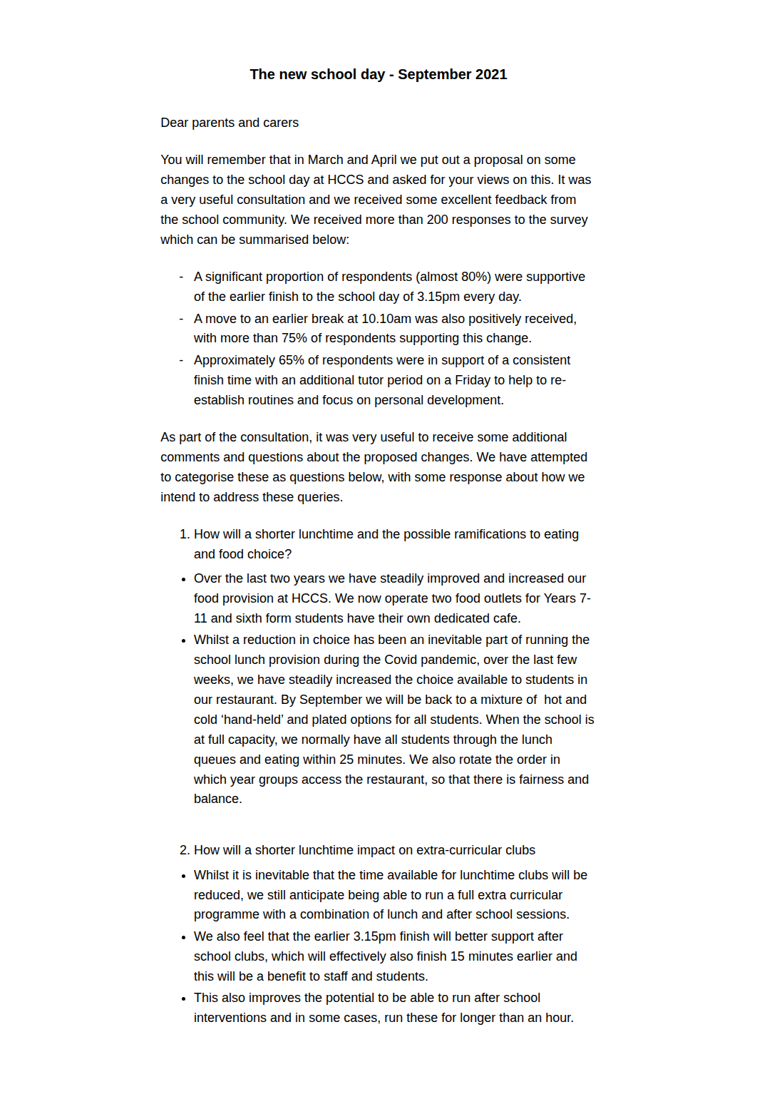The new school day - September 2021
Dear parents and carers
You will remember that in March and April we put out a proposal on some changes to the school day at HCCS and asked for your views on this. It was a very useful consultation and we received some excellent feedback from the school community. We received more than 200 responses to the survey which can be summarised below:
A significant proportion of respondents (almost 80%) were supportive of the earlier finish to the school day of 3.15pm every day.
A move to an earlier break at 10.10am was also positively received, with more than 75% of respondents supporting this change.
Approximately 65% of respondents were in support of a consistent finish time with an additional tutor period on a Friday to help to re-establish routines and focus on personal development.
As part of the consultation, it was very useful to receive some additional comments and questions about the proposed changes. We have attempted to categorise these as questions below, with some response about how we intend to address these queries.
How will a shorter lunchtime and the possible ramifications to eating and food choice?
Over the last two years we have steadily improved and increased our food provision at HCCS. We now operate two food outlets for Years 7-11 and sixth form students have their own dedicated cafe.
Whilst a reduction in choice has been an inevitable part of running the school lunch provision during the Covid pandemic, over the last few weeks, we have steadily increased the choice available to students in our restaurant. By September we will be back to a mixture of hot and cold ‘hand-held’ and plated options for all students. When the school is at full capacity, we normally have all students through the lunch queues and eating within 25 minutes. We also rotate the order in which year groups access the restaurant, so that there is fairness and balance.
How will a shorter lunchtime impact on extra-curricular clubs
Whilst it is inevitable that the time available for lunchtime clubs will be reduced, we still anticipate being able to run a full extra curricular programme with a combination of lunch and after school sessions.
We also feel that the earlier 3.15pm finish will better support after school clubs, which will effectively also finish 15 minutes earlier and this will be a benefit to staff and students.
This also improves the potential to be able to run after school interventions and in some cases, run these for longer than an hour.